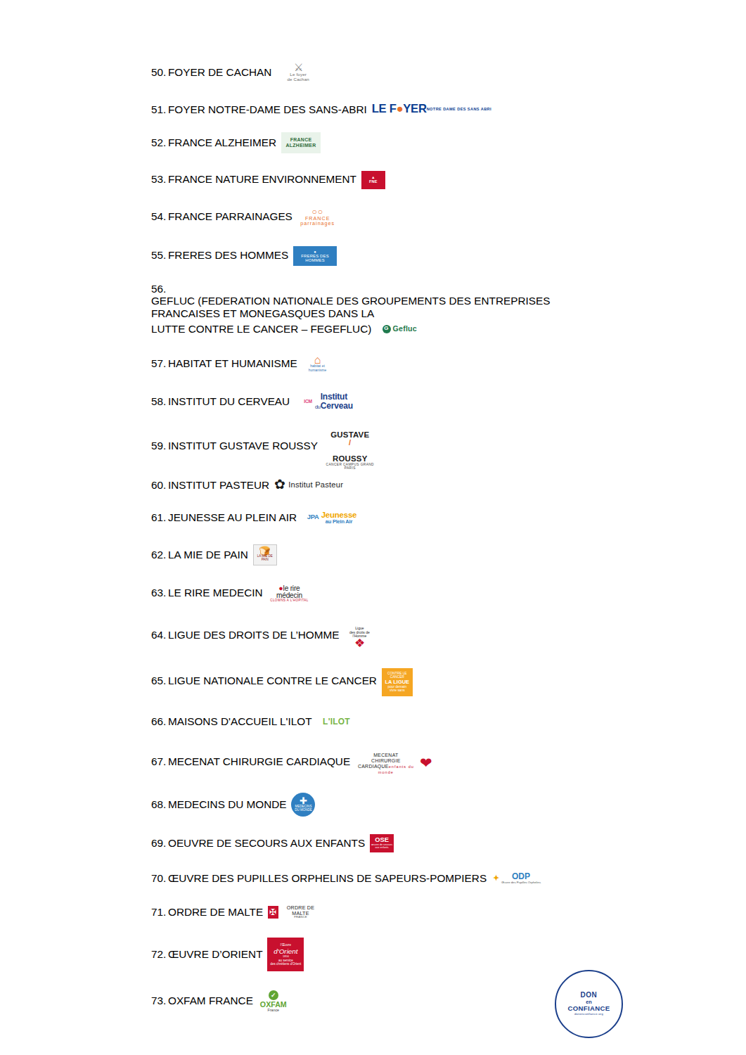50. FOYER DE CACHAN ⚔Le foyer
de Cachan
51. FOYER NOTRE-DAME DES SANS-ABRI LE F●YERNOTRE DAME DES SANS ABRI
52. FRANCE ALZHEIMER FRANCE
ALZHEIMER
53. FRANCE NATURE ENVIRONNEMENT ▲
FNE
54. FRANCE PARRAINAGES ○○FRANCE
parrainages
55. FRERES DES HOMMES ●
FRERES DES HOMMES
56. GEFLUC (FEDERATION NATIONALE DES GROUPEMENTS DES ENTREPRISES FRANCAISES ET MONEGASQUES DANS LA LUTTE CONTRE LE CANCER – FEGEFLUC) GGefluc
57. HABITAT ET HUMANISME ⌂habitat et humanisme
58. INSTITUT DU CERVEAU ICM Institut
du Cerveau
59. INSTITUT GUSTAVE ROUSSY GUSTAVE/
ROUSSY
CANCER CAMPUS GRAND PARIS
60. INSTITUT PASTEUR ✿Institut Pasteur
61. JEUNESSE AU PLEIN AIR JPA Jeunesseau Plein Air
62. LA MIE DE PAIN 🍞LA MIE DE PAIN
63. LE RIRE MEDECIN ●le riremédecinCLOWNS A L'HOPITAL
64. LIGUE DES DROITS DE L’HOMME Ligue
des droits de
l'Homme❖
65. LIGUE NATIONALE CONTRE LE CANCER CONTRE LE CANCERLA LIGUEpour demain
vivre sans
66. MAISONS D'ACCUEIL L'ILOT L'ILOT
67. MECENAT CHIRURGIE CARDIAQUE MECENAT
CHIRURGIE
CARDIAQUEenfants du monde❤
68. MEDECINS DU MONDE ✚MEDECINS
DU MONDE
69. OEUVRE DE SECOURS AUX ENFANTS OSEœuvre de secours aux enfants
70. ŒUVRE DES PUPILLES ORPHELINS DE SAPEURS-POMPIERS ✦ODPŒuvre des Pupilles Orphelins
71. ORDRE DE MALTE ✠ORDRE DE MALTEFRANCE
72. ŒUVRE D’ORIENT l'Œuvred'Orient 1856au service
des chrétiens d'Orient
73. OXFAM FRANCE ✓OXFAMFrance
DON en CONFIANCE donenconfiance.org